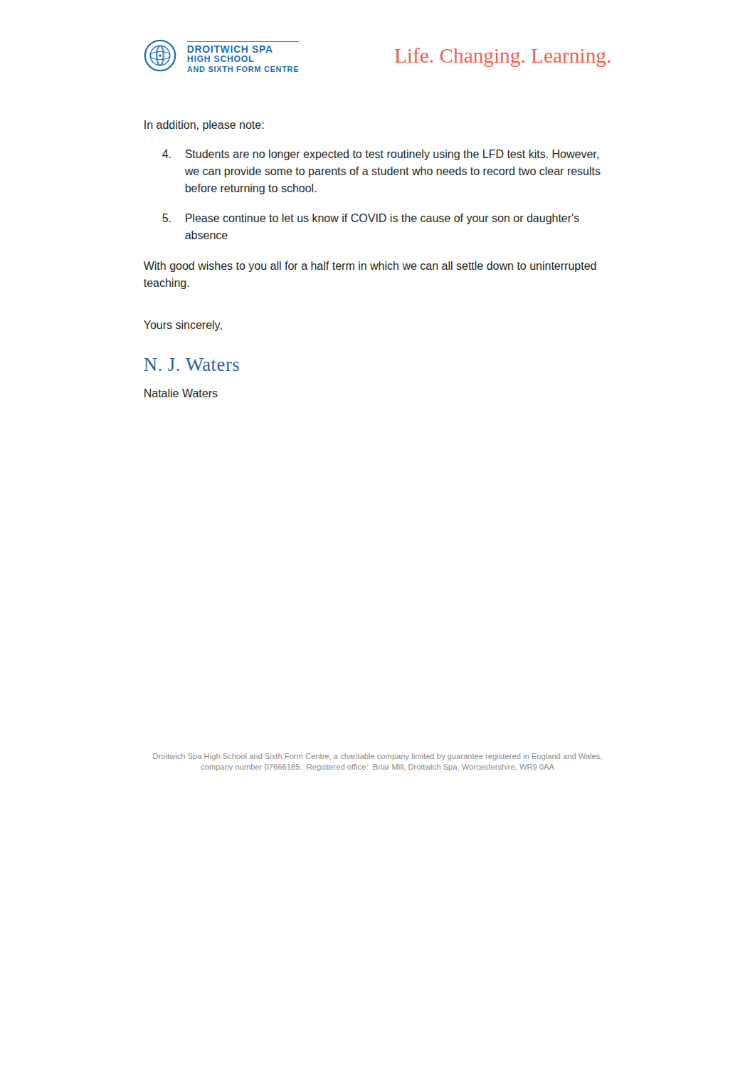Droitwich Spa
High School
and Sixth Form Centre
Life. Changing. Learning.
In addition, please note:
4. Students are no longer expected to test routinely using the LFD test kits. However, we can provide some to parents of a student who needs to record two clear results before returning to school.
5. Please continue to let us know if COVID is the cause of your son or daughter's absence
With good wishes to you all for a half term in which we can all settle down to uninterrupted teaching.
Yours sincerely,
N. J. Waters
Natalie Waters
Droitwich Spa High School and Sixth Form Centre, a charitable company limited by guarantee registered in England and Wales,
company number 07666185. Registered office: Briar Mill, Droitwich Spa, Worcestershire, WR9 0AA